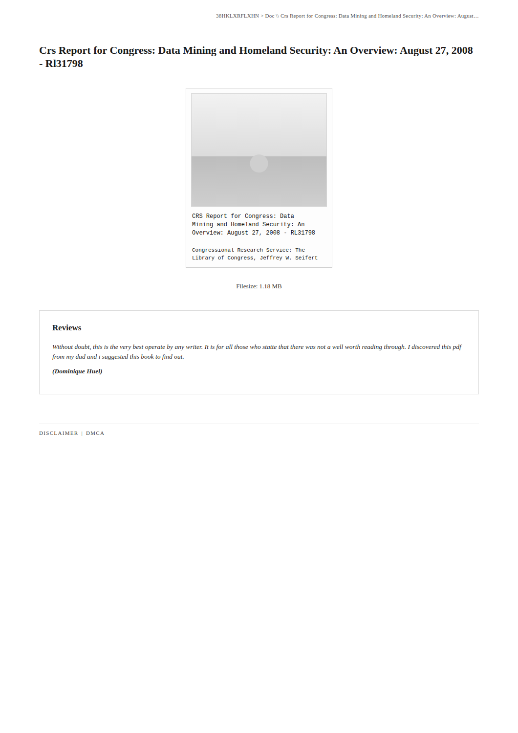38HKLXRFLXHN > Doc \\ Crs Report for Congress: Data Mining and Homeland Security: An Overview: August…
Crs Report for Congress: Data Mining and Homeland Security: An Overview: August 27, 2008 - Rl31798
CRS Report for Congress: Data
Mining and Homeland Security: An
Overview: August 27, 2008 - RL31798
Congressional Research Service: The
Library of Congress, Jeffrey W. Seifert
Filesize: 1.18 MB
Reviews
Without doubt, this is the very best operate by any writer. It is for all those who statte that there was not a well worth reading through. I discovered this pdf from my dad and i suggested this book to find out.
(Dominique Huel)
DISCLAIMER|DMCA